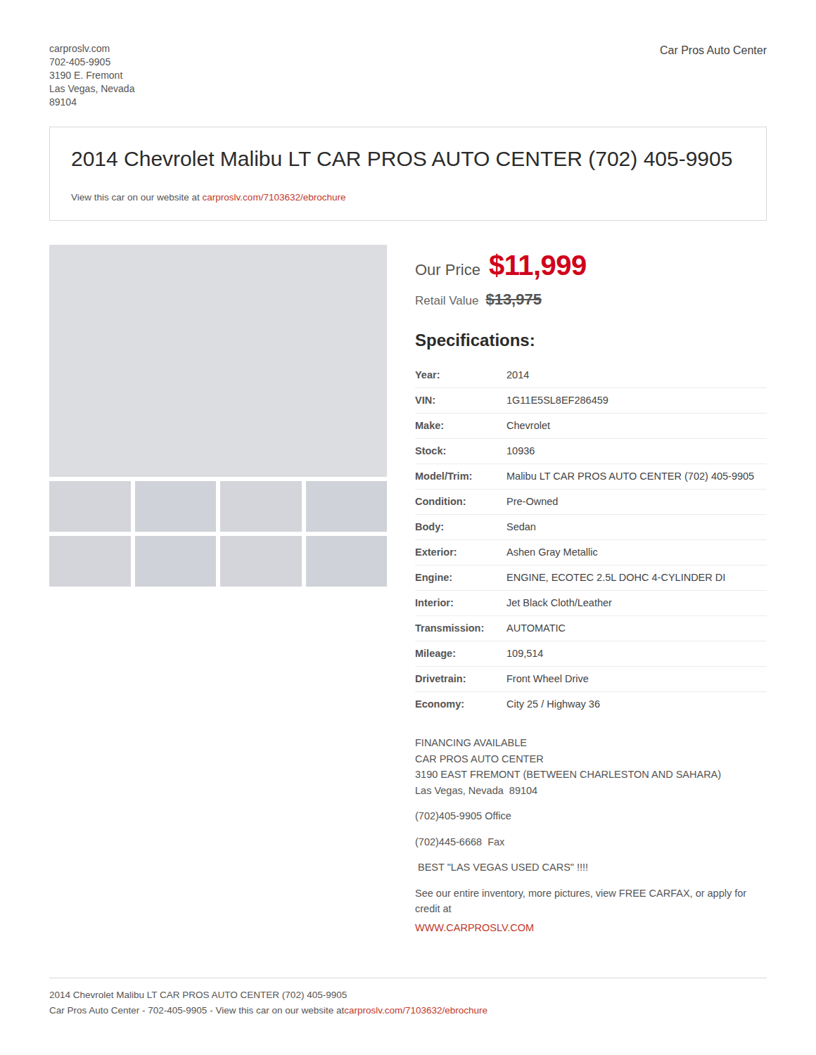carproslv.com
702-405-9905
3190 E. Fremont
Las Vegas, Nevada
89104
Car Pros Auto Center
2014 Chevrolet Malibu LT CAR PROS AUTO CENTER (702) 405-9905
View this car on our website at carproslv.com/7103632/ebrochure
Our Price $11,999
Retail Value $13,975
Specifications:
| Year: | 2014 |
| VIN: | 1G11E5SL8EF286459 |
| Make: | Chevrolet |
| Stock: | 10936 |
| Model/Trim: | Malibu LT CAR PROS AUTO CENTER (702) 405-9905 |
| Condition: | Pre-Owned |
| Body: | Sedan |
| Exterior: | Ashen Gray Metallic |
| Engine: | ENGINE, ECOTEC 2.5L DOHC 4-CYLINDER DI |
| Interior: | Jet Black Cloth/Leather |
| Transmission: | AUTOMATIC |
| Mileage: | 109,514 |
| Drivetrain: | Front Wheel Drive |
| Economy: | City 25 / Highway 36 |
FINANCING AVAILABLE
CAR PROS AUTO CENTER
3190 EAST FREMONT (BETWEEN CHARLESTON AND SAHARA)
Las Vegas, Nevada 89104
(702)405-9905 Office
(702)445-6668 Fax
BEST "LAS VEGAS USED CARS" !!!!
See our entire inventory, more pictures, view FREE CARFAX, or apply for credit at
WWW.CARPROSLV.COM
2014 Chevrolet Malibu LT CAR PROS AUTO CENTER (702) 405-9905
Car Pros Auto Center - 702-405-9905 - View this car on our website atcarproslv.com/7103632/ebrochure